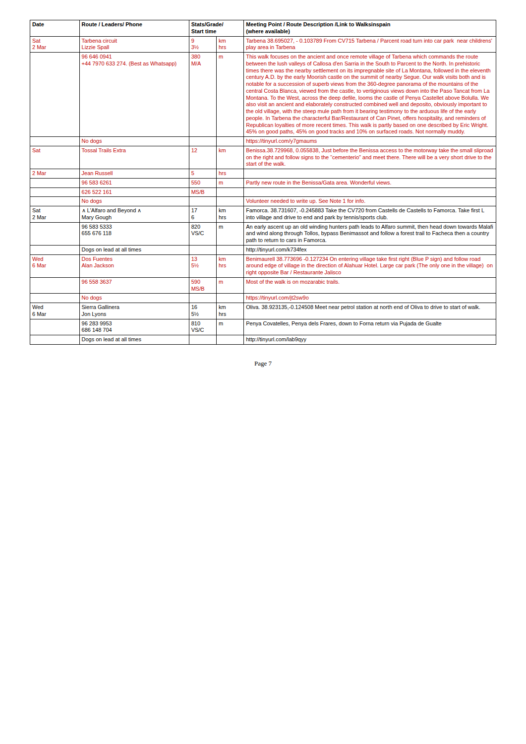| Date | Route / Leaders/ Phone | Stats/Grade/ Start time | Meeting Point / Route Description /Link to Walksinspain (where available) |
| --- | --- | --- | --- |
| Sat 2 Mar | Tarbena circuit Lizzie Spall | 9 3½ | km hrs | Tarbena 38.695027, - 0.103789 From CV715 Tarbena / Parcent road turn into car park near childrens' play area in Tarbena |
| | 96 646 0941 +44 7970 633 274. (Best as Whatsapp) | 380 M/A | m | This walk focuses on the ancient and once remote village of Tarbena which commands the route between the lush valleys of Callosa d'en Sarria in the South to Parcent to the North. In prehistoric times there was the nearby settlement on its impregnable site of La Montana, followed in the eleventh century A.D. by the early Moorish castle on the summit of nearby Segue. Our walk visits both and is notable for a succession of superb views from the 360-degree panorama of the mountains of the central Costa Blanca, viewed from the castle, to vertiginous views down into the Paso Tancat from La Montana. To the West, across the deep defile, looms the castle of Penya Castellet above Bolulla. We also visit an ancient and elaborately constructed combined well and deposito, obviously important to the old village, with the steep mule path from it bearing testimony to the arduous life of the early people. In Tarbena the characterful Bar/Restaurant of Can Pinet, offers hospitality, and reminders of Republican loyalties of more recent times. This walk is partly based on one described by Eric Wright. 45% on good paths, 45% on good tracks and 10% on surfaced roads. Not normally muddy. |
| | No dogs | | | https://tinyurl.com/y7gmaums |
| Sat | Tossal Trails Extra | 12 | km | Benissa.38.729968, 0.055838, Just before the Benissa access to the motorway take the small sliproad on the right and follow signs to the “cementerio” and meet there. There will be a very short drive to the start of the walk. |
| 2 Mar | Jean Russell | 5 | hrs | |
| | 96 583 6261 | 550 | m | Partly new route in the Benissa/Gata area. Wonderful views. |
| | 626 522 161 | MS/B | | |
| | No dogs | | | Volunteer needed to write up. See Note 1 for info. |
| Sat 2 Mar | ∧ L'Alfaro and Beyond ∧ Mary Gough | 17 6 | km hrs | Famorca. 38.731607, -0.245883 Take the CV720 from Castells de Castells to Famorca. Take first L into village and drive to end and park by tennis/sports club. |
| | 96 583 5333 655 676 118 | 820 VS/C | m | An early ascent up an old winding hunters path leads to Alfaro summit, then head down towards Malafi and wind along through Tollos, bypass Benimassot and follow a forest trail to Facheca then a country path to return to cars in Famorca. |
| | Dogs on lead at all times | | | http://tinyurl.com/k734fex |
| Wed 6 Mar | Dos Fuentes Alan Jackson | 13 5½ | km hrs | Benimaurell 38.773696 -0.127234 On entering village take first right (Blue P sign) and follow road around edge of village in the direction of Alahuar Hotel. Large car park (The only one in the village) on right opposite Bar / Restaurante Jalisco |
| | 96 558 3637 | 590 MS/B | m | Most of the walk is on mozarabic trails. |
| | No dogs | | | https://tinyurl.com/jt2sw9o |
| Wed 6 Mar | Sierra Gallinera Jon Lyons | 16 5½ | km hrs | Oliva. 38.923135,-0.124508 Meet near petrol station at north end of Oliva to drive to start of walk. |
| | 96 283 9953 686 148 704 | 810 VS/C | m | Penya Covatelles, Penya dels Frares, down to Forna return via Pujada de Gualte |
| | Dogs on lead at all times | | | http://tinyurl.com/lab9qyy |
Page 7